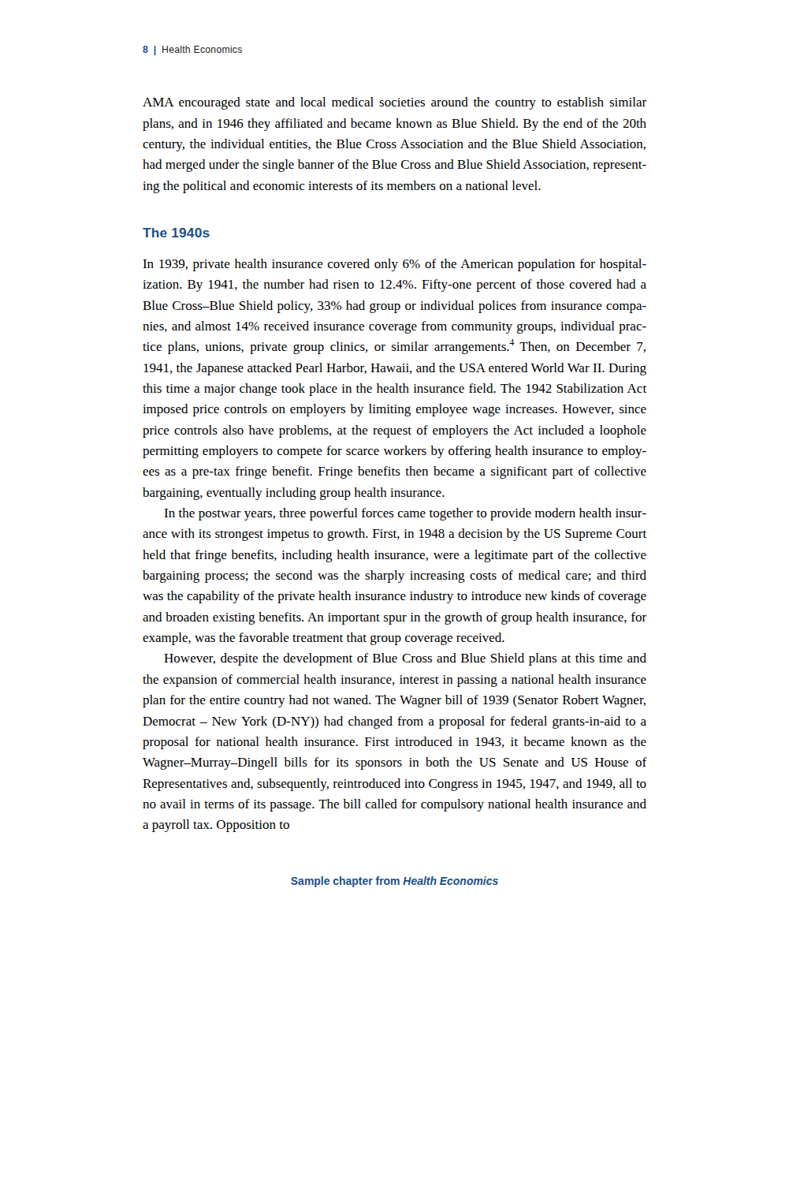8|Health Economics
AMA encouraged state and local medical societies around the country to establish similar plans, and in 1946 they affiliated and became known as Blue Shield. By the end of the 20th century, the individual entities, the Blue Cross Association and the Blue Shield Association, had merged under the single banner of the Blue Cross and Blue Shield Association, representing the political and economic interests of its members on a national level.
The 1940s
In 1939, private health insurance covered only 6% of the American population for hospitalization. By 1941, the number had risen to 12.4%. Fifty-one percent of those covered had a Blue Cross–Blue Shield policy, 33% had group or individual polices from insurance companies, and almost 14% received insurance coverage from community groups, individual practice plans, unions, private group clinics, or similar arrangements.4 Then, on December 7, 1941, the Japanese attacked Pearl Harbor, Hawaii, and the USA entered World War II. During this time a major change took place in the health insurance field. The 1942 Stabilization Act imposed price controls on employers by limiting employee wage increases. However, since price controls also have problems, at the request of employers the Act included a loophole permitting employers to compete for scarce workers by offering health insurance to employees as a pre-tax fringe benefit. Fringe benefits then became a significant part of collective bargaining, eventually including group health insurance.
In the postwar years, three powerful forces came together to provide modern health insurance with its strongest impetus to growth. First, in 1948 a decision by the US Supreme Court held that fringe benefits, including health insurance, were a legitimate part of the collective bargaining process; the second was the sharply increasing costs of medical care; and third was the capability of the private health insurance industry to introduce new kinds of coverage and broaden existing benefits. An important spur in the growth of group health insurance, for example, was the favorable treatment that group coverage received.
However, despite the development of Blue Cross and Blue Shield plans at this time and the expansion of commercial health insurance, interest in passing a national health insurance plan for the entire country had not waned. The Wagner bill of 1939 (Senator Robert Wagner, Democrat – New York (D-NY)) had changed from a proposal for federal grants-in-aid to a proposal for national health insurance. First introduced in 1943, it became known as the Wagner–Murray–Dingell bills for its sponsors in both the US Senate and US House of Representatives and, subsequently, reintroduced into Congress in 1945, 1947, and 1949, all to no avail in terms of its passage. The bill called for compulsory national health insurance and a payroll tax. Opposition to
Sample chapter from Health Economics